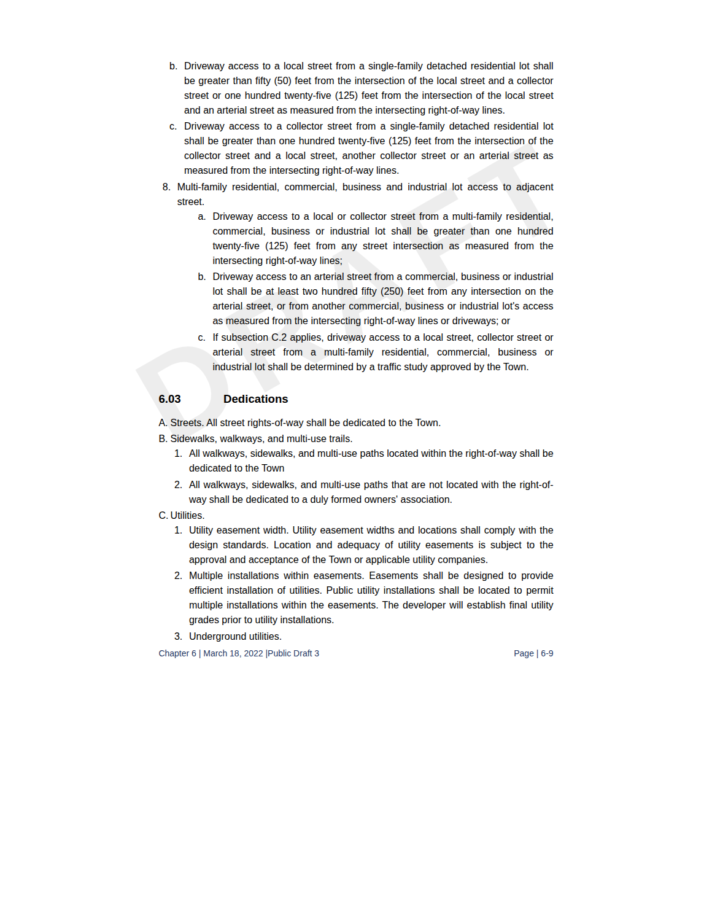DRAFT
b. Driveway access to a local street from a single-family detached residential lot shall be greater than fifty (50) feet from the intersection of the local street and a collector street or one hundred twenty-five (125) feet from the intersection of the local street and an arterial street as measured from the intersecting right-of-way lines.
c. Driveway access to a collector street from a single-family detached residential lot shall be greater than one hundred twenty-five (125) feet from the intersection of the collector street and a local street, another collector street or an arterial street as measured from the intersecting right-of-way lines.
8. Multi-family residential, commercial, business and industrial lot access to adjacent street.
a. Driveway access to a local or collector street from a multi-family residential, commercial, business or industrial lot shall be greater than one hundred twenty-five (125) feet from any street intersection as measured from the intersecting right-of-way lines;
b. Driveway access to an arterial street from a commercial, business or industrial lot shall be at least two hundred fifty (250) feet from any intersection on the arterial street, or from another commercial, business or industrial lot's access as measured from the intersecting right-of-way lines or driveways; or
c. If subsection C.2 applies, driveway access to a local street, collector street or arterial street from a multi-family residential, commercial, business or industrial lot shall be determined by a traffic study approved by the Town.
6.03 Dedications
A. Streets. All street rights-of-way shall be dedicated to the Town.
B. Sidewalks, walkways, and multi-use trails.
1. All walkways, sidewalks, and multi-use paths located within the right-of-way shall be dedicated to the Town
2. All walkways, sidewalks, and multi-use paths that are not located with the right-of-way shall be dedicated to a duly formed owners' association.
C. Utilities.
1. Utility easement width. Utility easement widths and locations shall comply with the design standards. Location and adequacy of utility easements is subject to the approval and acceptance of the Town or applicable utility companies.
2. Multiple installations within easements. Easements shall be designed to provide efficient installation of utilities. Public utility installations shall be located to permit multiple installations within the easements. The developer will establish final utility grades prior to utility installations.
3. Underground utilities.
Chapter 6 | March 18, 2022 |Public Draft 3 Page | 6-9